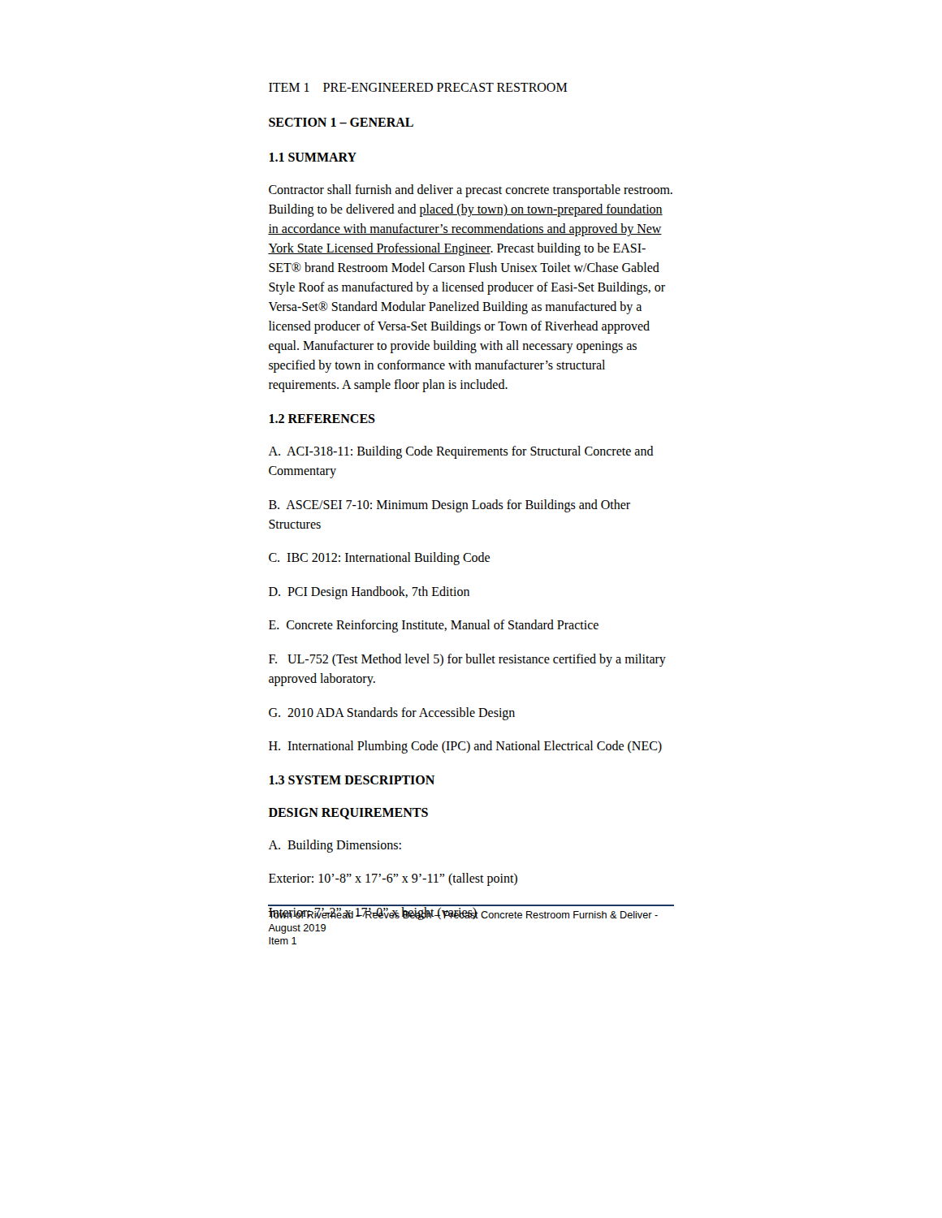ITEM 1 PRE-ENGINEERED PRECAST RESTROOM
SECTION 1 – GENERAL
1.1 SUMMARY
Contractor shall furnish and deliver a precast concrete transportable restroom. Building to be delivered and placed (by town) on town-prepared foundation in accordance with manufacturer’s recommendations and approved by New York State Licensed Professional Engineer. Precast building to be EASI-SET® brand Restroom Model Carson Flush Unisex Toilet w/Chase Gabled Style Roof as manufactured by a licensed producer of Easi-Set Buildings, or Versa-Set® Standard Modular Panelized Building as manufactured by a licensed producer of Versa-Set Buildings or Town of Riverhead approved equal. Manufacturer to provide building with all necessary openings as specified by town in conformance with manufacturer’s structural requirements. A sample floor plan is included.
1.2 REFERENCES
A. ACI-318-11: Building Code Requirements for Structural Concrete and Commentary
B. ASCE/SEI 7-10: Minimum Design Loads for Buildings and Other Structures
C. IBC 2012: International Building Code
D. PCI Design Handbook, 7th Edition
E. Concrete Reinforcing Institute, Manual of Standard Practice
F. UL-752 (Test Method level 5) for bullet resistance certified by a military approved laboratory.
G. 2010 ADA Standards for Accessible Design
H. International Plumbing Code (IPC) and National Electrical Code (NEC)
1.3 SYSTEM DESCRIPTION
DESIGN REQUIREMENTS
A. Building Dimensions:
Exterior: 10’-8” x 17’-6” x 9’-11” (tallest point)
Interior: 7’-2” x 17’-0” x height (varies)
Town of Riverhead – Reeves Beach – Precast Concrete Restroom Furnish & Deliver - August 2019 Item 1